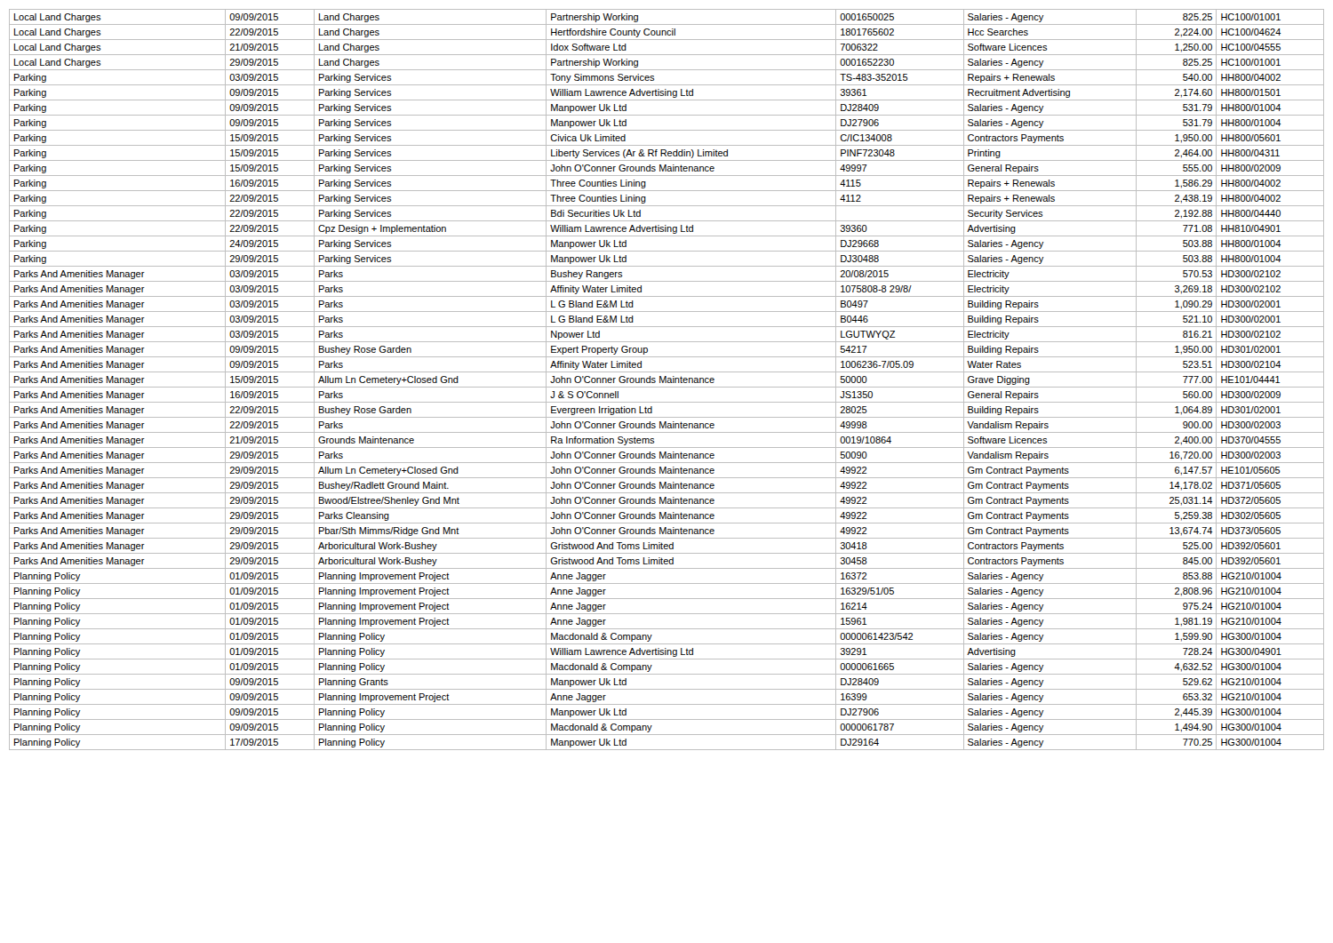| Local Land Charges | 09/09/2015 | Land Charges | Partnership Working | 0001650025 | Salaries - Agency | 825.25 | HC100/01001 |
| Local Land Charges | 22/09/2015 | Land Charges | Hertfordshire County Council | 1801765602 | Hcc Searches | 2,224.00 | HC100/04624 |
| Local Land Charges | 21/09/2015 | Land Charges | Idox Software Ltd | 7006322 | Software Licences | 1,250.00 | HC100/04555 |
| Local Land Charges | 29/09/2015 | Land Charges | Partnership Working | 0001652230 | Salaries - Agency | 825.25 | HC100/01001 |
| Parking | 03/09/2015 | Parking Services | Tony Simmons Services | TS-483-352015 | Repairs + Renewals | 540.00 | HH800/04002 |
| Parking | 09/09/2015 | Parking Services | William Lawrence Advertising Ltd | 39361 | Recruitment Advertising | 2,174.60 | HH800/01501 |
| Parking | 09/09/2015 | Parking Services | Manpower Uk Ltd | DJ28409 | Salaries - Agency | 531.79 | HH800/01004 |
| Parking | 09/09/2015 | Parking Services | Manpower Uk Ltd | DJ27906 | Salaries - Agency | 531.79 | HH800/01004 |
| Parking | 15/09/2015 | Parking Services | Civica Uk Limited | C/IC134008 | Contractors Payments | 1,950.00 | HH800/05601 |
| Parking | 15/09/2015 | Parking Services | Liberty Services (Ar & Rf Reddin) Limited | PINF723048 | Printing | 2,464.00 | HH800/04311 |
| Parking | 15/09/2015 | Parking Services | John O'Conner Grounds Maintenance | 49997 | General Repairs | 555.00 | HH800/02009 |
| Parking | 16/09/2015 | Parking Services | Three Counties Lining | 4115 | Repairs + Renewals | 1,586.29 | HH800/04002 |
| Parking | 22/09/2015 | Parking Services | Three Counties Lining | 4112 | Repairs + Renewals | 2,438.19 | HH800/04002 |
| Parking | 22/09/2015 | Parking Services | Bdi Securities Uk Ltd | | Security Services | 2,192.88 | HH800/04440 |
| Parking | 22/09/2015 | Cpz Design + Implementation | William Lawrence Advertising Ltd | 39360 | Advertising | 771.08 | HH810/04901 |
| Parking | 24/09/2015 | Parking Services | Manpower Uk Ltd | DJ29668 | Salaries - Agency | 503.88 | HH800/01004 |
| Parking | 29/09/2015 | Parking Services | Manpower Uk Ltd | DJ30488 | Salaries - Agency | 503.88 | HH800/01004 |
| Parks And Amenities Manager | 03/09/2015 | Parks | Bushey Rangers | 20/08/2015 | Electricity | 570.53 | HD300/02102 |
| Parks And Amenities Manager | 03/09/2015 | Parks | Affinity Water Limited | 1075808-8 29/8/ | Electricity | 3,269.18 | HD300/02102 |
| Parks And Amenities Manager | 03/09/2015 | Parks | L G Bland E&M Ltd | B0497 | Building Repairs | 1,090.29 | HD300/02001 |
| Parks And Amenities Manager | 03/09/2015 | Parks | L G Bland E&M Ltd | B0446 | Building Repairs | 521.10 | HD300/02001 |
| Parks And Amenities Manager | 03/09/2015 | Parks | Npower Ltd | LGUTWYQZ | Electricity | 816.21 | HD300/02102 |
| Parks And Amenities Manager | 09/09/2015 | Bushey Rose Garden | Expert Property Group | 54217 | Building Repairs | 1,950.00 | HD301/02001 |
| Parks And Amenities Manager | 09/09/2015 | Parks | Affinity Water Limited | 1006236-7/05.09 | Water Rates | 523.51 | HD300/02104 |
| Parks And Amenities Manager | 15/09/2015 | Allum Ln Cemetery+Closed Gnd | John O'Conner Grounds Maintenance | 50000 | Grave Digging | 777.00 | HE101/04441 |
| Parks And Amenities Manager | 16/09/2015 | Parks | J & S O'Connell | JS1350 | General Repairs | 560.00 | HD300/02009 |
| Parks And Amenities Manager | 22/09/2015 | Bushey Rose Garden | Evergreen Irrigation Ltd | 28025 | Building Repairs | 1,064.89 | HD301/02001 |
| Parks And Amenities Manager | 22/09/2015 | Parks | John O'Conner Grounds Maintenance | 49998 | Vandalism Repairs | 900.00 | HD300/02003 |
| Parks And Amenities Manager | 21/09/2015 | Grounds Maintenance | Ra Information Systems | 0019/10864 | Software Licences | 2,400.00 | HD370/04555 |
| Parks And Amenities Manager | 29/09/2015 | Parks | John O'Conner Grounds Maintenance | 50090 | Vandalism Repairs | 16,720.00 | HD300/02003 |
| Parks And Amenities Manager | 29/09/2015 | Allum Ln Cemetery+Closed Gnd | John O'Conner Grounds Maintenance | 49922 | Gm Contract Payments | 6,147.57 | HE101/05605 |
| Parks And Amenities Manager | 29/09/2015 | Bushey/Radlett Ground Maint. | John O'Conner Grounds Maintenance | 49922 | Gm Contract Payments | 14,178.02 | HD371/05605 |
| Parks And Amenities Manager | 29/09/2015 | Bwood/Elstree/Shenley Gnd Mnt | John O'Conner Grounds Maintenance | 49922 | Gm Contract Payments | 25,031.14 | HD372/05605 |
| Parks And Amenities Manager | 29/09/2015 | Parks Cleansing | John O'Conner Grounds Maintenance | 49922 | Gm Contract Payments | 5,259.38 | HD302/05605 |
| Parks And Amenities Manager | 29/09/2015 | Pbar/Sth Mimms/Ridge Gnd Mnt | John O'Conner Grounds Maintenance | 49922 | Gm Contract Payments | 13,674.74 | HD373/05605 |
| Parks And Amenities Manager | 29/09/2015 | Arboricultural Work-Bushey | Gristwood And Toms Limited | 30418 | Contractors Payments | 525.00 | HD392/05601 |
| Parks And Amenities Manager | 29/09/2015 | Arboricultural Work-Bushey | Gristwood And Toms Limited | 30458 | Contractors Payments | 845.00 | HD392/05601 |
| Planning Policy | 01/09/2015 | Planning Improvement Project | Anne Jagger | 16372 | Salaries - Agency | 853.88 | HG210/01004 |
| Planning Policy | 01/09/2015 | Planning Improvement Project | Anne Jagger | 16329/51/05 | Salaries - Agency | 2,808.96 | HG210/01004 |
| Planning Policy | 01/09/2015 | Planning Improvement Project | Anne Jagger | 16214 | Salaries - Agency | 975.24 | HG210/01004 |
| Planning Policy | 01/09/2015 | Planning Improvement Project | Anne Jagger | 15961 | Salaries - Agency | 1,981.19 | HG210/01004 |
| Planning Policy | 01/09/2015 | Planning Policy | Macdonald & Company | 0000061423/542 | Salaries - Agency | 1,599.90 | HG300/01004 |
| Planning Policy | 01/09/2015 | Planning Policy | William Lawrence Advertising Ltd | 39291 | Advertising | 728.24 | HG300/04901 |
| Planning Policy | 01/09/2015 | Planning Policy | Macdonald & Company | 0000061665 | Salaries - Agency | 4,632.52 | HG300/01004 |
| Planning Policy | 09/09/2015 | Planning Grants | Manpower Uk Ltd | DJ28409 | Salaries - Agency | 529.62 | HG210/01004 |
| Planning Policy | 09/09/2015 | Planning Improvement Project | Anne Jagger | 16399 | Salaries - Agency | 653.32 | HG210/01004 |
| Planning Policy | 09/09/2015 | Planning Policy | Manpower Uk Ltd | DJ27906 | Salaries - Agency | 2,445.39 | HG300/01004 |
| Planning Policy | 09/09/2015 | Planning Policy | Macdonald & Company | 0000061787 | Salaries - Agency | 1,494.90 | HG300/01004 |
| Planning Policy | 17/09/2015 | Planning Policy | Manpower Uk Ltd | DJ29164 | Salaries - Agency | 770.25 | HG300/01004 |